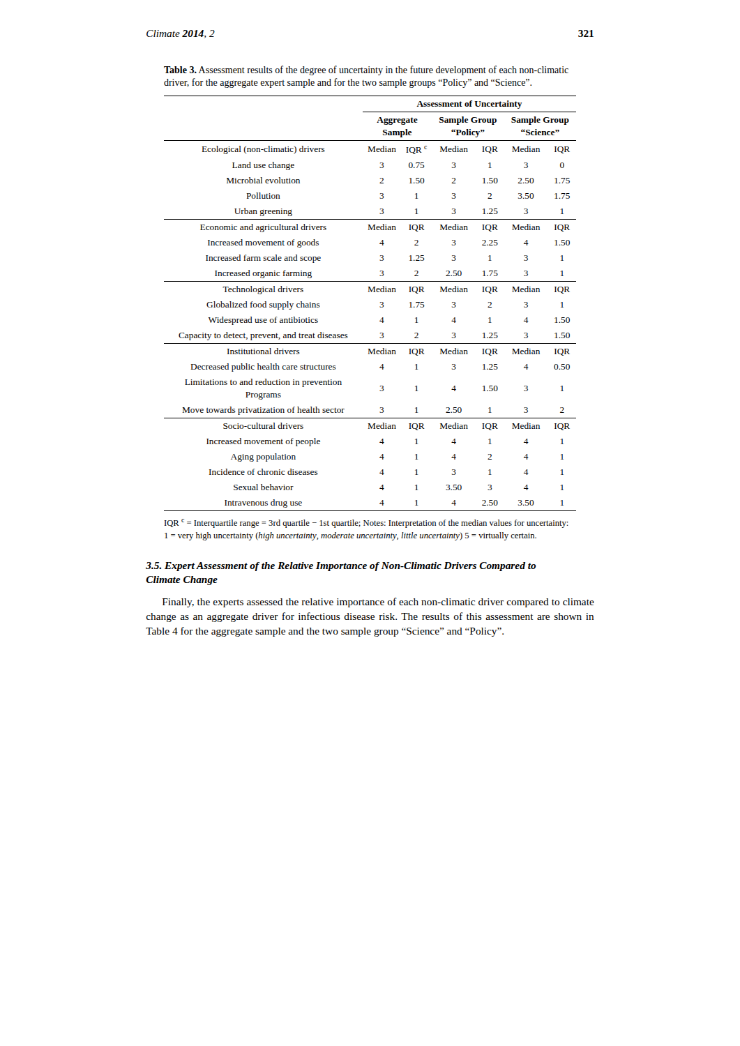Climate 2014, 2 321
Table 3. Assessment results of the degree of uncertainty in the future development of each non-climatic driver, for the aggregate expert sample and for the two sample groups “Policy” and “Science”.
| | Assessment of Uncertainty |
| --- | --- |
| Aggregate Sample | Sample Group “Policy” | Sample Group “Science” |
| Ecological (non-climatic) drivers | Median | IQR c | Median | IQR | Median | IQR |
| Land use change | 3 | 0.75 | 3 | 1 | 3 | 0 |
| Microbial evolution | 2 | 1.50 | 2 | 1.50 | 2.50 | 1.75 |
| Pollution | 3 | 1 | 3 | 2 | 3.50 | 1.75 |
| Urban greening | 3 | 1 | 3 | 1.25 | 3 | 1 |
| Economic and agricultural drivers | Median | IQR | Median | IQR | Median | IQR |
| Increased movement of goods | 4 | 2 | 3 | 2.25 | 4 | 1.50 |
| Increased farm scale and scope | 3 | 1.25 | 3 | 1 | 3 | 1 |
| Increased organic farming | 3 | 2 | 2.50 | 1.75 | 3 | 1 |
| Technological drivers | Median | IQR | Median | IQR | Median | IQR |
| Globalized food supply chains | 3 | 1.75 | 3 | 2 | 3 | 1 |
| Widespread use of antibiotics | 4 | 1 | 4 | 1 | 4 | 1.50 |
| Capacity to detect, prevent, and treat diseases | 3 | 2 | 3 | 1.25 | 3 | 1.50 |
| Institutional drivers | Median | IQR | Median | IQR | Median | IQR |
| Decreased public health care structures | 4 | 1 | 3 | 1.25 | 4 | 0.50 |
| Limitations to and reduction in prevention Programs | 3 | 1 | 4 | 1.50 | 3 | 1 |
| Move towards privatization of health sector | 3 | 1 | 2.50 | 1 | 3 | 2 |
| Socio-cultural drivers | Median | IQR | Median | IQR | Median | IQR |
| Increased movement of people | 4 | 1 | 4 | 1 | 4 | 1 |
| Aging population | 4 | 1 | 4 | 2 | 4 | 1 |
| Incidence of chronic diseases | 4 | 1 | 3 | 1 | 4 | 1 |
| Sexual behavior | 4 | 1 | 3.50 | 3 | 4 | 1 |
| Intravenous drug use | 4 | 1 | 4 | 2.50 | 3.50 | 1 |
IQR c = Interquartile range = 3rd quartile − 1st quartile; Notes: Interpretation of the median values for uncertainty:
1 = very high uncertainty (high uncertainty, moderate uncertainty, little uncertainty) 5 = virtually certain.
3.5. Expert Assessment of the Relative Importance of Non-Climatic Drivers Compared to
Climate Change
Finally, the experts assessed the relative importance of each non-climatic driver compared to climate change as an aggregate driver for infectious disease risk. The results of this assessment are shown in Table 4 for the aggregate sample and the two sample group “Science” and “Policy”.